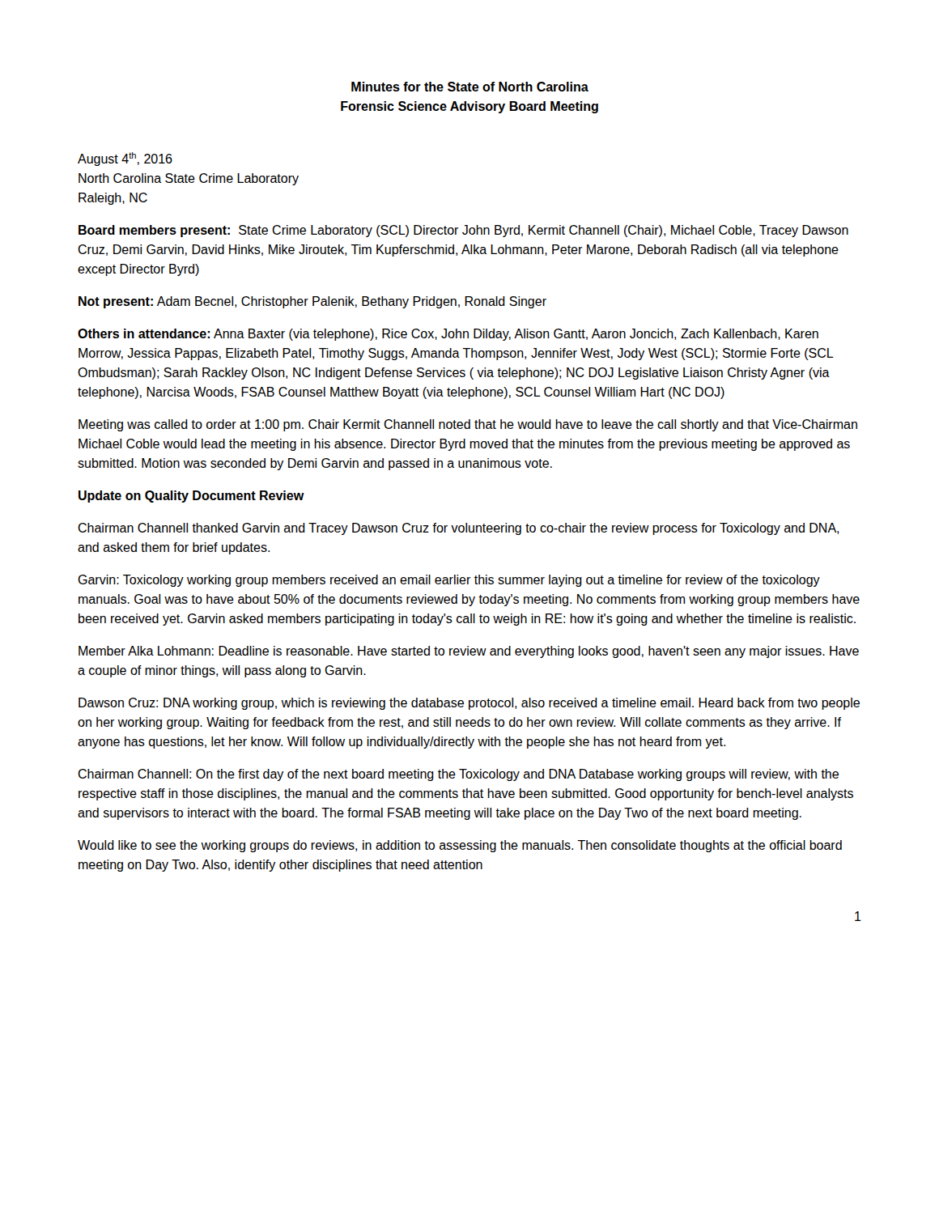Minutes for the State of North Carolina
Forensic Science Advisory Board Meeting
August 4th, 2016
North Carolina State Crime Laboratory
Raleigh, NC
Board members present: State Crime Laboratory (SCL) Director John Byrd, Kermit Channell (Chair), Michael Coble, Tracey Dawson Cruz, Demi Garvin, David Hinks, Mike Jiroutek, Tim Kupferschmid, Alka Lohmann, Peter Marone, Deborah Radisch (all via telephone except Director Byrd)
Not present: Adam Becnel, Christopher Palenik, Bethany Pridgen, Ronald Singer
Others in attendance: Anna Baxter (via telephone), Rice Cox, John Dilday, Alison Gantt, Aaron Joncich, Zach Kallenbach, Karen Morrow, Jessica Pappas, Elizabeth Patel, Timothy Suggs, Amanda Thompson, Jennifer West, Jody West (SCL); Stormie Forte (SCL Ombudsman); Sarah Rackley Olson, NC Indigent Defense Services ( via telephone); NC DOJ Legislative Liaison Christy Agner (via telephone), Narcisa Woods, FSAB Counsel Matthew Boyatt (via telephone), SCL Counsel William Hart (NC DOJ)
Meeting was called to order at 1:00 pm. Chair Kermit Channell noted that he would have to leave the call shortly and that Vice-Chairman Michael Coble would lead the meeting in his absence. Director Byrd moved that the minutes from the previous meeting be approved as submitted. Motion was seconded by Demi Garvin and passed in a unanimous vote.
Update on Quality Document Review
Chairman Channell thanked Garvin and Tracey Dawson Cruz for volunteering to co-chair the review process for Toxicology and DNA, and asked them for brief updates.
Garvin: Toxicology working group members received an email earlier this summer laying out a timeline for review of the toxicology manuals. Goal was to have about 50% of the documents reviewed by today's meeting. No comments from working group members have been received yet. Garvin asked members participating in today's call to weigh in RE: how it's going and whether the timeline is realistic.
Member Alka Lohmann: Deadline is reasonable. Have started to review and everything looks good, haven't seen any major issues. Have a couple of minor things, will pass along to Garvin.
Dawson Cruz: DNA working group, which is reviewing the database protocol, also received a timeline email. Heard back from two people on her working group. Waiting for feedback from the rest, and still needs to do her own review. Will collate comments as they arrive. If anyone has questions, let her know. Will follow up individually/directly with the people she has not heard from yet.
Chairman Channell: On the first day of the next board meeting the Toxicology and DNA Database working groups will review, with the respective staff in those disciplines, the manual and the comments that have been submitted. Good opportunity for bench-level analysts and supervisors to interact with the board. The formal FSAB meeting will take place on the Day Two of the next board meeting.
Would like to see the working groups do reviews, in addition to assessing the manuals. Then consolidate thoughts at the official board meeting on Day Two. Also, identify other disciplines that need attention
1